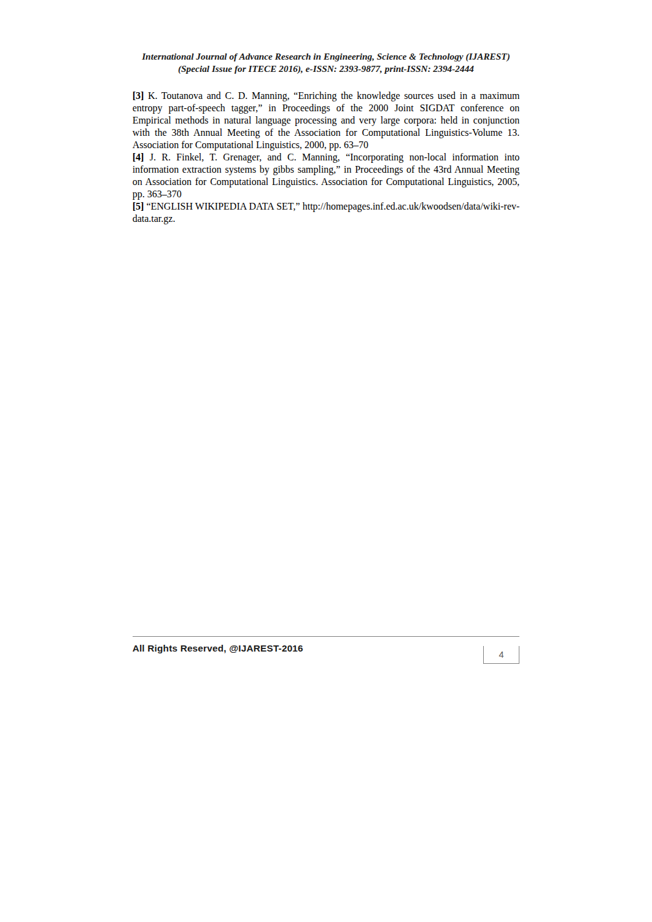International Journal of Advance Research in Engineering, Science & Technology (IJAREST) (Special Issue for ITECE 2016), e-ISSN: 2393-9877, print-ISSN: 2394-2444
[3] K. Toutanova and C. D. Manning, “Enriching the knowledge sources used in a maximum entropy part-of-speech tagger,” in Proceedings of the 2000 Joint SIGDAT conference on Empirical methods in natural language processing and very large corpora: held in conjunction with the 38th Annual Meeting of the Association for Computational Linguistics-Volume 13. Association for Computational Linguistics, 2000, pp. 63–70
[4] J. R. Finkel, T. Grenager, and C. Manning, “Incorporating non-local information into information extraction systems by gibbs sampling,” in Proceedings of the 43rd Annual Meeting on Association for Computational Linguistics. Association for Computational Linguistics, 2005, pp. 363–370
[5] “ENGLISH WIKIPEDIA DATA SET,” http://homepages.inf.ed.ac.uk/kwoodsen/data/wiki-rev-data.tar.gz.
All Rights Reserved, @IJAREST-2016
4